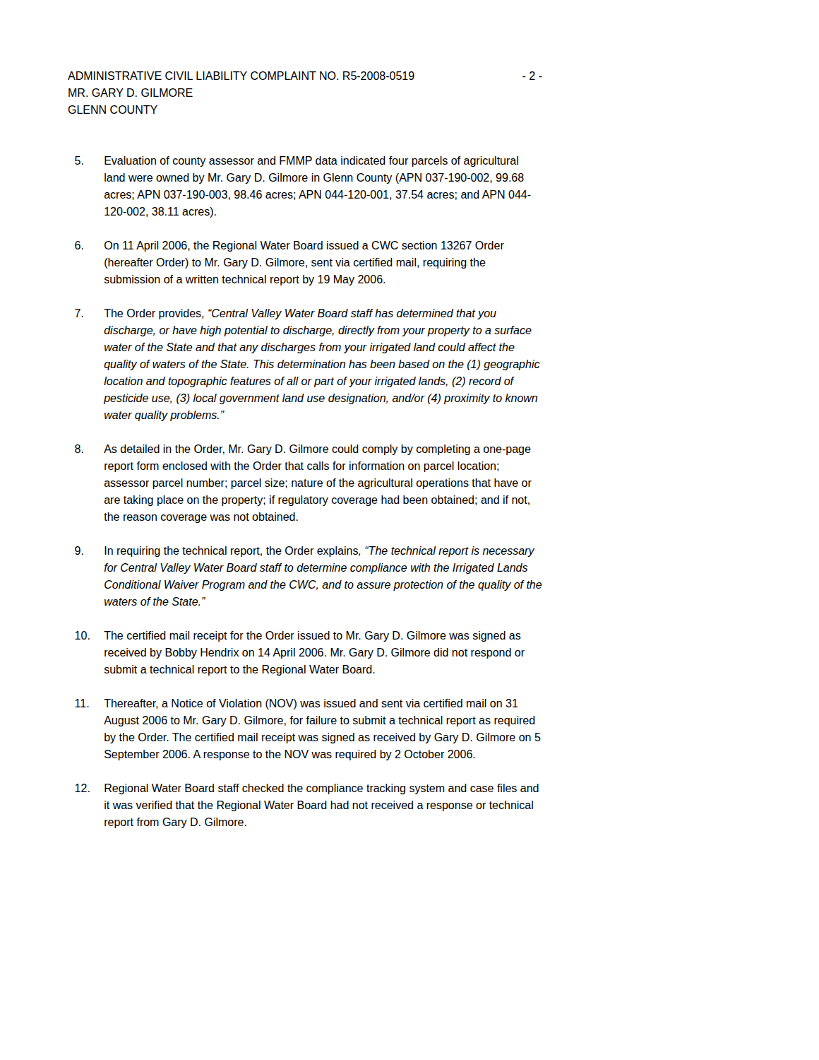Administrative Civil Liability Complaint No. R5-2008-0519 - 2 -
Mr. Gary D. Gilmore
Glenn County
5. Evaluation of county assessor and FMMP data indicated four parcels of agricultural land were owned by Mr. Gary D. Gilmore in Glenn County (APN 037-190-002, 99.68 acres; APN 037-190-003, 98.46 acres; APN 044-120-001, 37.54 acres; and APN 044-120-002, 38.11 acres).
6. On 11 April 2006, the Regional Water Board issued a CWC section 13267 Order (hereafter Order) to Mr. Gary D. Gilmore, sent via certified mail, requiring the submission of a written technical report by 19 May 2006.
7. The Order provides, “Central Valley Water Board staff has determined that you discharge, or have high potential to discharge, directly from your property to a surface water of the State and that any discharges from your irrigated land could affect the quality of waters of the State. This determination has been based on the (1) geographic location and topographic features of all or part of your irrigated lands, (2) record of pesticide use, (3) local government land use designation, and/or (4) proximity to known water quality problems.”
8. As detailed in the Order, Mr. Gary D. Gilmore could comply by completing a one-page report form enclosed with the Order that calls for information on parcel location; assessor parcel number; parcel size; nature of the agricultural operations that have or are taking place on the property; if regulatory coverage had been obtained; and if not, the reason coverage was not obtained.
9. In requiring the technical report, the Order explains, “The technical report is necessary for Central Valley Water Board staff to determine compliance with the Irrigated Lands Conditional Waiver Program and the CWC, and to assure protection of the quality of the waters of the State.”
10. The certified mail receipt for the Order issued to Mr. Gary D. Gilmore was signed as received by Bobby Hendrix on 14 April 2006. Mr. Gary D. Gilmore did not respond or submit a technical report to the Regional Water Board.
11. Thereafter, a Notice of Violation (NOV) was issued and sent via certified mail on 31 August 2006 to Mr. Gary D. Gilmore, for failure to submit a technical report as required by the Order. The certified mail receipt was signed as received by Gary D. Gilmore on 5 September 2006. A response to the NOV was required by 2 October 2006.
12. Regional Water Board staff checked the compliance tracking system and case files and it was verified that the Regional Water Board had not received a response or technical report from Gary D. Gilmore.